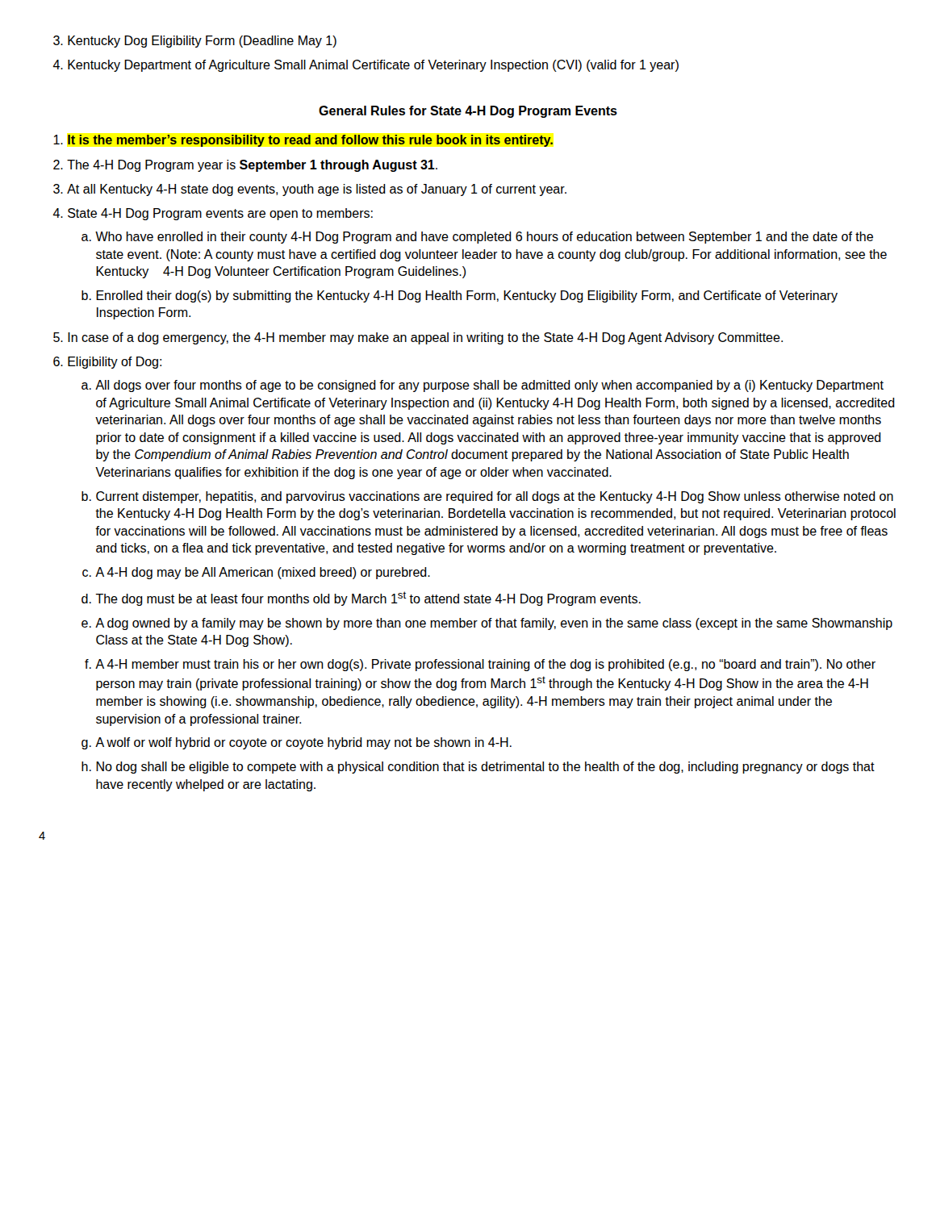Kentucky Dog Eligibility Form (Deadline May 1)
Kentucky Department of Agriculture Small Animal Certificate of Veterinary Inspection (CVI) (valid for 1 year)
General Rules for State 4-H Dog Program Events
It is the member’s responsibility to read and follow this rule book in its entirety.
The 4-H Dog Program year is September 1 through August 31.
At all Kentucky 4-H state dog events, youth age is listed as of January 1 of current year.
State 4-H Dog Program events are open to members:
Who have enrolled in their county 4-H Dog Program and have completed 6 hours of education between September 1 and the date of the state event. (Note: A county must have a certified dog volunteer leader to have a county dog club/group. For additional information, see the Kentucky 4-H Dog Volunteer Certification Program Guidelines.)
Enrolled their dog(s) by submitting the Kentucky 4-H Dog Health Form, Kentucky Dog Eligibility Form, and Certificate of Veterinary Inspection Form.
In case of a dog emergency, the 4-H member may make an appeal in writing to the State 4-H Dog Agent Advisory Committee.
Eligibility of Dog:
All dogs over four months of age to be consigned for any purpose shall be admitted only when accompanied by a (i) Kentucky Department of Agriculture Small Animal Certificate of Veterinary Inspection and (ii) Kentucky 4-H Dog Health Form, both signed by a licensed, accredited veterinarian. All dogs over four months of age shall be vaccinated against rabies not less than fourteen days nor more than twelve months prior to date of consignment if a killed vaccine is used. All dogs vaccinated with an approved three-year immunity vaccine that is approved by the Compendium of Animal Rabies Prevention and Control document prepared by the National Association of State Public Health Veterinarians qualifies for exhibition if the dog is one year of age or older when vaccinated.
Current distemper, hepatitis, and parvovirus vaccinations are required for all dogs at the Kentucky 4-H Dog Show unless otherwise noted on the Kentucky 4-H Dog Health Form by the dog’s veterinarian. Bordetella vaccination is recommended, but not required. Veterinarian protocol for vaccinations will be followed. All vaccinations must be administered by a licensed, accredited veterinarian. All dogs must be free of fleas and ticks, on a flea and tick preventative, and tested negative for worms and/or on a worming treatment or preventative.
A 4-H dog may be All American (mixed breed) or purebred.
The dog must be at least four months old by March 1st to attend state 4-H Dog Program events.
A dog owned by a family may be shown by more than one member of that family, even in the same class (except in the same Showmanship Class at the State 4-H Dog Show).
A 4-H member must train his or her own dog(s). Private professional training of the dog is prohibited (e.g., no “board and train”). No other person may train (private professional training) or show the dog from March 1st through the Kentucky 4-H Dog Show in the area the 4-H member is showing (i.e. showmanship, obedience, rally obedience, agility). 4-H members may train their project animal under the supervision of a professional trainer.
A wolf or wolf hybrid or coyote or coyote hybrid may not be shown in 4-H.
No dog shall be eligible to compete with a physical condition that is detrimental to the health of the dog, including pregnancy or dogs that have recently whelped or are lactating.
4